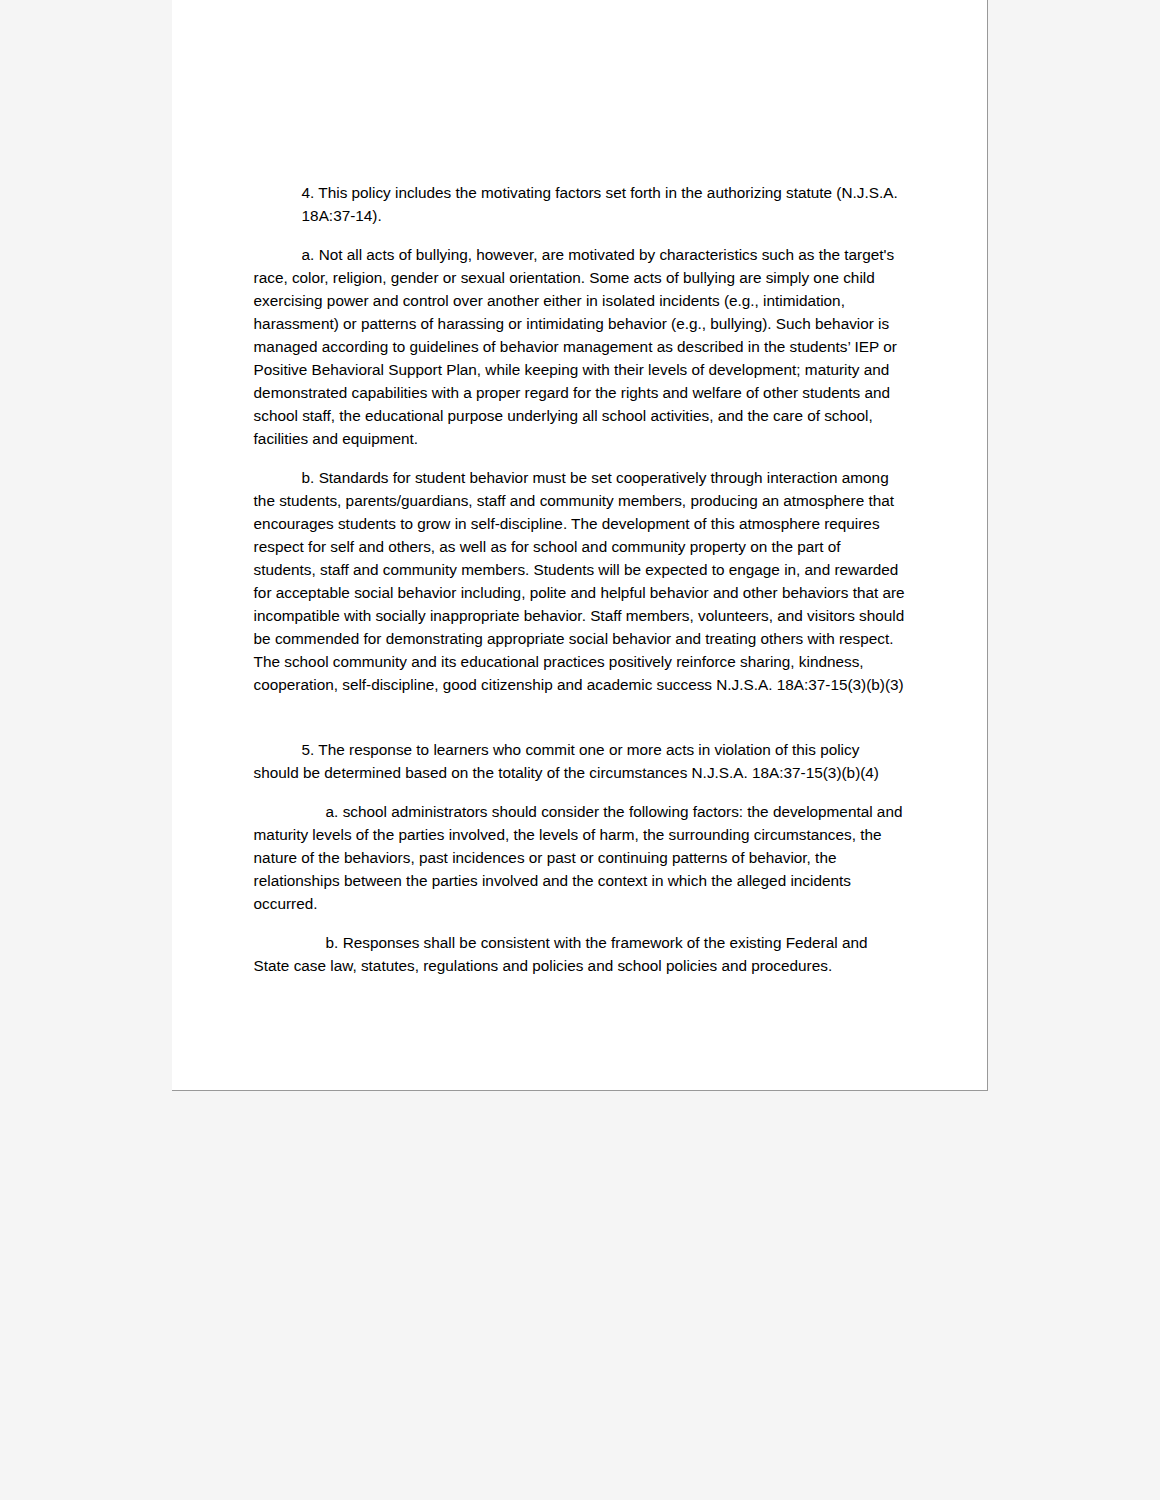4. This policy includes the motivating factors set forth in the authorizing statute (N.J.S.A. 18A:37-14).
a. Not all acts of bullying, however, are motivated by characteristics such as the target's race, color, religion, gender or sexual orientation. Some acts of bullying are simply one child exercising power and control over another either in isolated incidents (e.g., intimidation, harassment) or patterns of harassing or intimidating behavior (e.g., bullying). Such behavior is managed according to guidelines of behavior management as described in the students’ IEP or Positive Behavioral Support Plan, while keeping with their levels of development; maturity and demonstrated capabilities with a proper regard for the rights and welfare of other students and school staff, the educational purpose underlying all school activities, and the care of school, facilities and equipment.
b. Standards for student behavior must be set cooperatively through interaction among the students, parents/guardians, staff and community members, producing an atmosphere that encourages students to grow in self-discipline. The development of this atmosphere requires respect for self and others, as well as for school and community property on the part of students, staff and community members. Students will be expected to engage in, and rewarded for acceptable social behavior including, polite and helpful behavior and other behaviors that are incompatible with socially inappropriate behavior. Staff members, volunteers, and visitors should be commended for demonstrating appropriate social behavior and treating others with respect. The school community and its educational practices positively reinforce sharing, kindness, cooperation, self-discipline, good citizenship and academic success N.J.S.A. 18A:37-15(3)(b)(3)
5. The response to learners who commit one or more acts in violation of this policy should be determined based on the totality of the circumstances N.J.S.A. 18A:37-15(3)(b)(4)
a. school administrators should consider the following factors: the developmental and maturity levels of the parties involved, the levels of harm, the surrounding circumstances, the nature of the behaviors, past incidences or past or continuing patterns of behavior, the relationships between the parties involved and the context in which the alleged incidents occurred.
b. Responses shall be consistent with the framework of the existing Federal and State case law, statutes, regulations and policies and school policies and procedures.